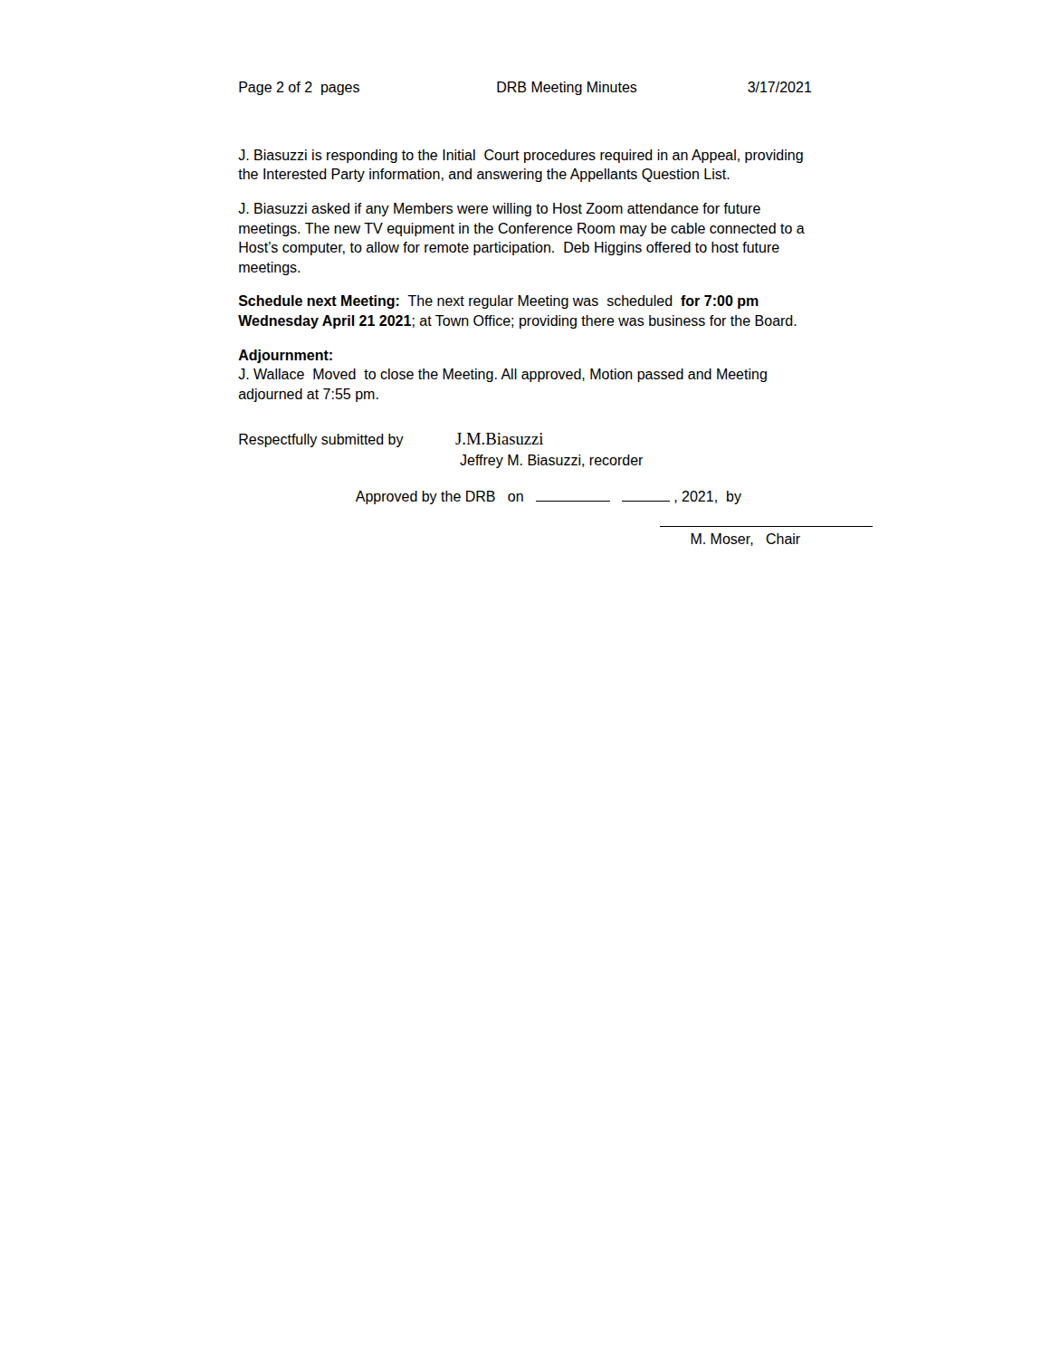Page 2 of 2 pages
DRB Meeting Minutes
3/17/2021
J. Biasuzzi is responding to the Initial Court procedures required in an Appeal, providing the Interested Party information, and answering the Appellants Question List.
J. Biasuzzi asked if any Members were willing to Host Zoom attendance for future meetings. The new TV equipment in the Conference Room may be cable connected to a Host’s computer, to allow for remote participation. Deb Higgins offered to host future meetings.
Schedule next Meeting: The next regular Meeting was scheduled for 7:00 pm Wednesday April 21 2021; at Town Office; providing there was business for the Board.
Adjournment:
J. Wallace Moved to close the Meeting. All approved, Motion passed and Meeting adjourned at 7:55 pm.
Respectfully submitted by J.M.Biasuzzi
Jeffrey M. Biasuzzi, recorder
Approved by the DRB on , 2021, by
M. Moser, Chair